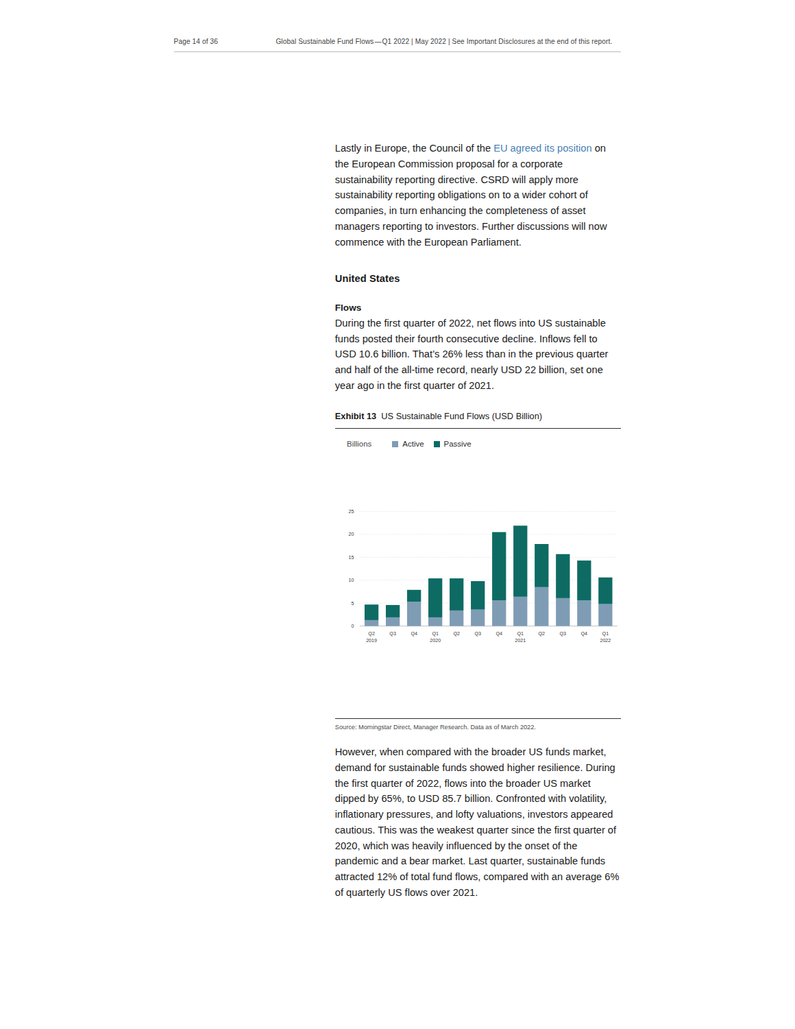Page 14 of 36
Global Sustainable Fund Flows — Q1 2022 | May 2022 | See Important Disclosures at the end of this report.
Lastly in Europe, the Council of the EU agreed its position on the European Commission proposal for a corporate sustainability reporting directive. CSRD will apply more sustainability reporting obligations on to a wider cohort of companies, in turn enhancing the completeness of asset managers reporting to investors. Further discussions will now commence with the European Parliament.
United States
Flows
During the first quarter of 2022, net flows into US sustainable funds posted their fourth consecutive decline. Inflows fell to USD 10.6 billion. That’s 26% less than in the previous quarter and half of the all-time record, nearly USD 22 billion, set one year ago in the first quarter of 2021.
Exhibit 13 US Sustainable Fund Flows (USD Billion)
Billions Active Passive
25 20 15 10 5 0 Q2 Q3 Q4 Q1 Q2 Q3 Q4 Q1 Q2 Q3 Q4 Q1 2019 2020 2021 2022
Source: Morningstar Direct, Manager Research. Data as of March 2022.
However, when compared with the broader US funds market, demand for sustainable funds showed higher resilience. During the first quarter of 2022, flows into the broader US market dipped by 65%, to USD 85.7 billion. Confronted with volatility, inflationary pressures, and lofty valuations, investors appeared cautious. This was the weakest quarter since the first quarter of 2020, which was heavily influenced by the onset of the pandemic and a bear market. Last quarter, sustainable funds attracted 12% of total fund flows, compared with an average 6% of quarterly US flows over 2021.